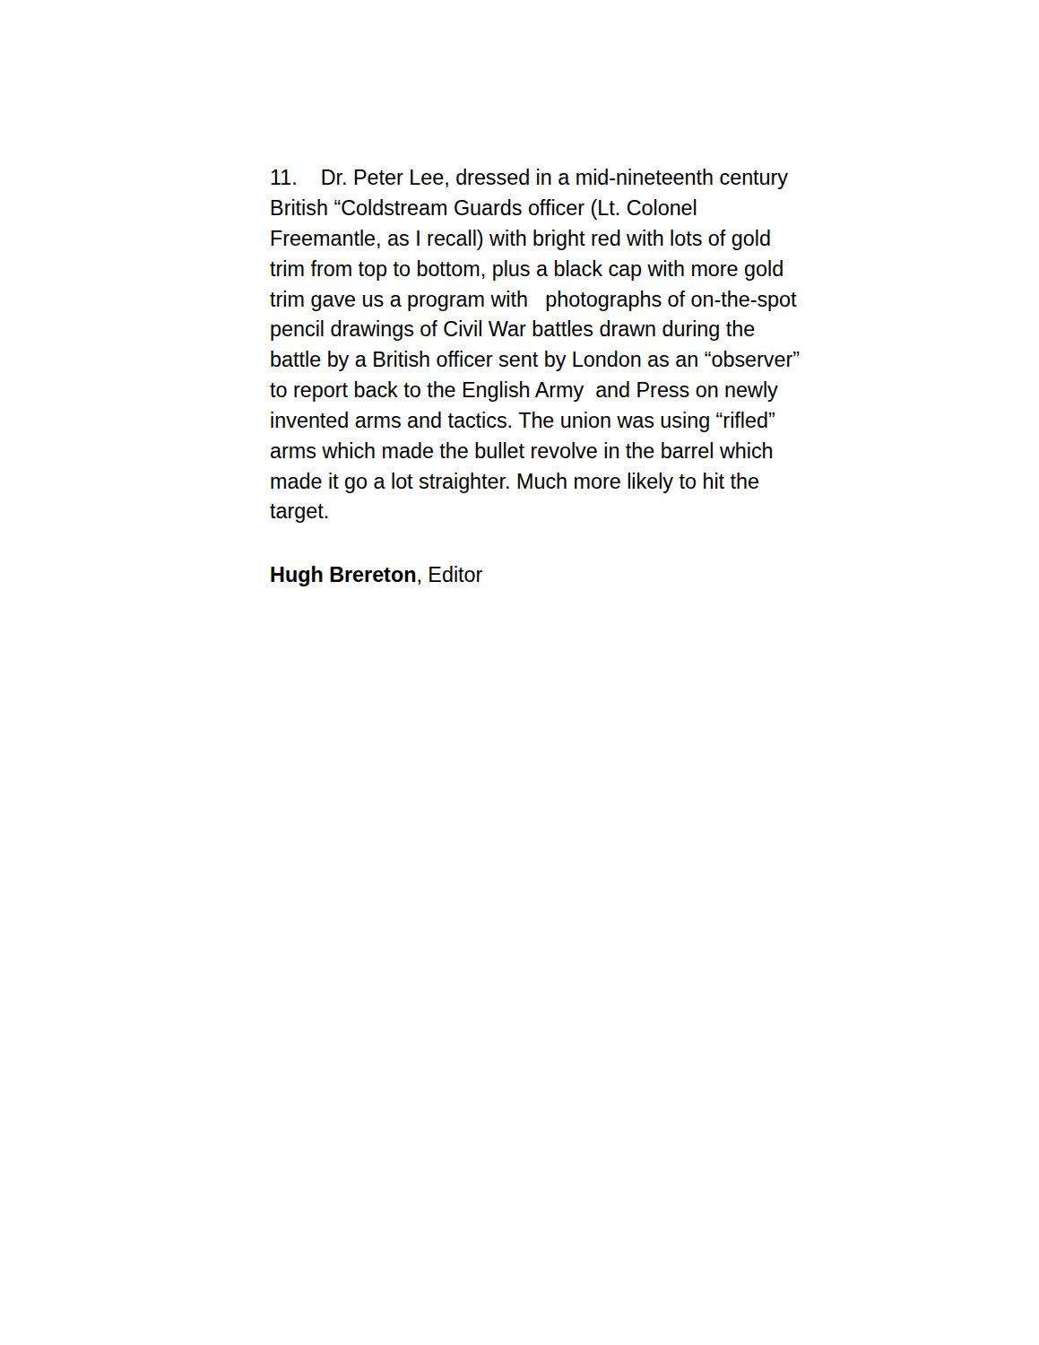11. Dr. Peter Lee, dressed in a mid-nineteenth century British “Coldstream Guards officer (Lt. Colonel Freemantle, as I recall) with bright red with lots of gold trim from top to bottom, plus a black cap with more gold trim gave us a program with photographs of on-the-spot pencil drawings of Civil War battles drawn during the battle by a British officer sent by London as an “observer” to report back to the English Army and Press on newly invented arms and tactics. The union was using “rifled” arms which made the bullet revolve in the barrel which made it go a lot straighter. Much more likely to hit the target.
Hugh Brereton, Editor